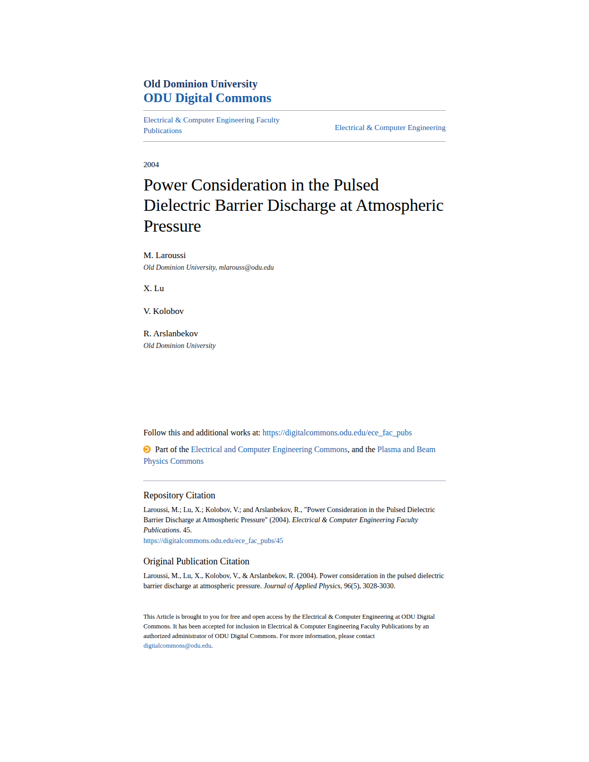Old Dominion University
ODU Digital Commons
Electrical & Computer Engineering Faculty Publications
Electrical & Computer Engineering
2004
Power Consideration in the Pulsed Dielectric Barrier Discharge at Atmospheric Pressure
M. Laroussi
Old Dominion University, mlarouss@odu.edu
X. Lu
V. Kolobov
R. Arslanbekov
Old Dominion University
Follow this and additional works at: https://digitalcommons.odu.edu/ece_fac_pubs
Part of the Electrical and Computer Engineering Commons, and the Plasma and Beam Physics Commons
Repository Citation
Laroussi, M.; Lu, X.; Kolobov, V.; and Arslanbekov, R., "Power Consideration in the Pulsed Dielectric Barrier Discharge at Atmospheric Pressure" (2004). Electrical & Computer Engineering Faculty Publications. 45.
https://digitalcommons.odu.edu/ece_fac_pubs/45
Original Publication Citation
Laroussi, M., Lu, X., Kolobov, V., & Arslanbekov, R. (2004). Power consideration in the pulsed dielectric barrier discharge at atmospheric pressure. Journal of Applied Physics, 96(5), 3028-3030.
This Article is brought to you for free and open access by the Electrical & Computer Engineering at ODU Digital Commons. It has been accepted for inclusion in Electrical & Computer Engineering Faculty Publications by an authorized administrator of ODU Digital Commons. For more information, please contact digitalcommons@odu.edu.